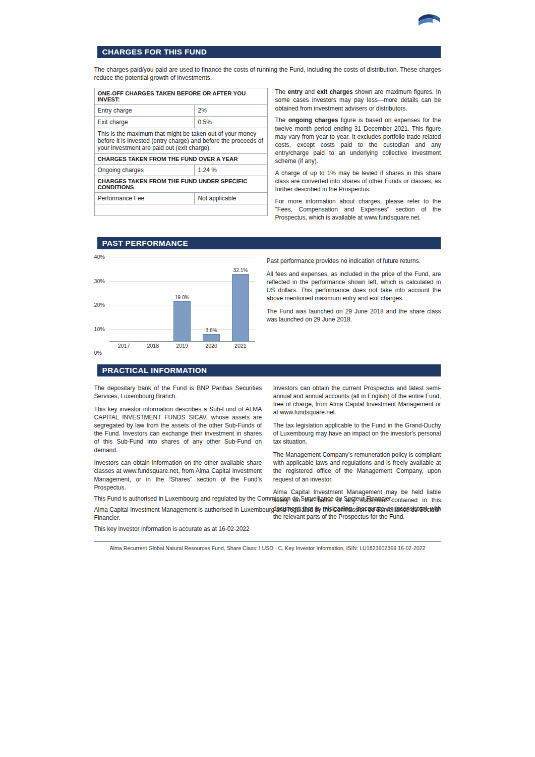CHARGES FOR THIS FUND
The charges paid/you paid are used to finance the costs of running the Fund, including the costs of distribution. These charges reduce the potential growth of investments.
| ONE-OFF CHARGES TAKEN BEFORE OR AFTER YOU INVEST: |
| --- |
| Entry charge | 2% |
| Exit charge | 0.5% |
| This is the maximum that might be taken out of your money before it is invested (entry charge) and before the proceeds of your investment are paid out (exit charge). |
| CHARGES TAKEN FROM THE FUND OVER A YEAR |
| Ongoing charges | 1.24 % |
| CHARGES TAKEN FROM THE FUND UNDER SPECIFIC CONDITIONS |
| Performance Fee | Not applicable |
The entry and exit charges shown are maximum figures. In some cases investors may pay less—more details can be obtained from investment advisers or distributors.
The ongoing charges figure is based on expenses for the twelve month period ending 31 December 2021. This figure may vary from year to year. It excludes portfolio trade-related costs, except costs paid to the custodian and any entry/charge paid to an underlying collective investment scheme (if any).
A charge of up to 1% may be levied if shares in this share class are converted into shares of other Funds or classes, as further described in the Prospectus.
For more information about charges, please refer to the "Fees, Compensation and Expenses" section of the Prospectus, which is available at www.fundsquare.net.
PAST PERFORMANCE
40%
30%
20%
10%
0%
19.0%
3.6%
32.1%
2017 2018 2019 2020 2021
Past performance provides no indication of future returns.
All fees and expenses, as included in the price of the Fund, are reflected in the performance shown left, which is calculated in US dollars. This performance does not take into account the above mentioned maximum entry and exit charges.
The Fund was launched on 29 June 2018 and the share class was launched on 29 June 2018.
PRACTICAL INFORMATION
The depositary bank of the Fund is BNP Paribas Securities Services, Luxembourg Branch.
This key investor information describes a Sub-Fund of ALMA CAPITAL INVESTMENT FUNDS SICAV, whose assets are segregated by law from the assets of the other Sub-Funds of the Fund. Investors can exchange their investment in shares of this Sub-Fund into shares of any other Sub-Fund on demand.
Investors can obtain information on the other available share classes at www.fundsquare.net, from Alma Capital Investment Management, or in the “Shares” section of the Fund’s Prospectus.
Investors can obtain the current Prospectus and latest semi-annual and annual accounts (all in English) of the entire Fund, free of charge, from Alma Capital Investment Management or at www.fundsquare.net.
The tax legislation applicable to the Fund in the Grand-Duchy of Luxembourg may have an impact on the investor's personal tax situation.
The Management Company’s remuneration policy is compliant with applicable laws and regulations and is freely available at the registered office of the Management Company, upon request of an investor.
Alma Capital Investment Management may be held liable solely on the basis of any statement contained in this document that is misleading, inaccurate or inconsistent with the relevant parts of the Prospectus for the Fund.
This Fund is authorised in Luxembourg and regulated by the Commission de Surveillance du Secteur Financier.
Alma Capital Investment Management is authorised in Luxembourg and regulated by the Commission de Surveillance du Secteur Financier.
This key investor information is accurate as at 16-02-2022
Alma Recurrent Global Natural Resources Fund, Share Class: I USD - C, Key Investor Information, ISIN: LU1823602369 16-02-2022